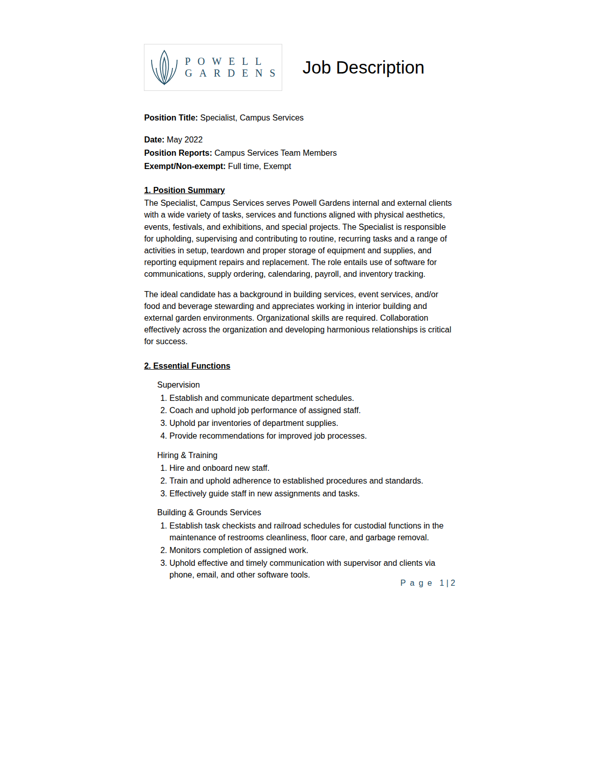P O W E L L G A R D E N S
Job Description
Position Title: Specialist, Campus Services
Date: May 2022
Position Reports: Campus Services Team Members
Exempt/Non-exempt: Full time, Exempt
1. Position Summary
The Specialist, Campus Services serves Powell Gardens internal and external clients with a wide variety of tasks, services and functions aligned with physical aesthetics, events, festivals, and exhibitions, and special projects. The Specialist is responsible for upholding, supervising and contributing to routine, recurring tasks and a range of activities in setup, teardown and proper storage of equipment and supplies, and reporting equipment repairs and replacement. The role entails use of software for communications, supply ordering, calendaring, payroll, and inventory tracking.
The ideal candidate has a background in building services, event services, and/or food and beverage stewarding and appreciates working in interior building and external garden environments. Organizational skills are required. Collaboration effectively across the organization and developing harmonious relationships is critical for success.
2. Essential Functions
Supervision
Establish and communicate department schedules.
Coach and uphold job performance of assigned staff.
Uphold par inventories of department supplies.
Provide recommendations for improved job processes.
Hiring & Training
Hire and onboard new staff.
Train and uphold adherence to established procedures and standards.
Effectively guide staff in new assignments and tasks.
Building & Grounds Services
Establish task checkists and railroad schedules for custodial functions in the maintenance of restrooms cleanliness, floor care, and garbage removal.
Monitors completion of assigned work.
Uphold effective and timely communication with supervisor and clients via phone, email, and other software tools.
P a g e 1 | 2